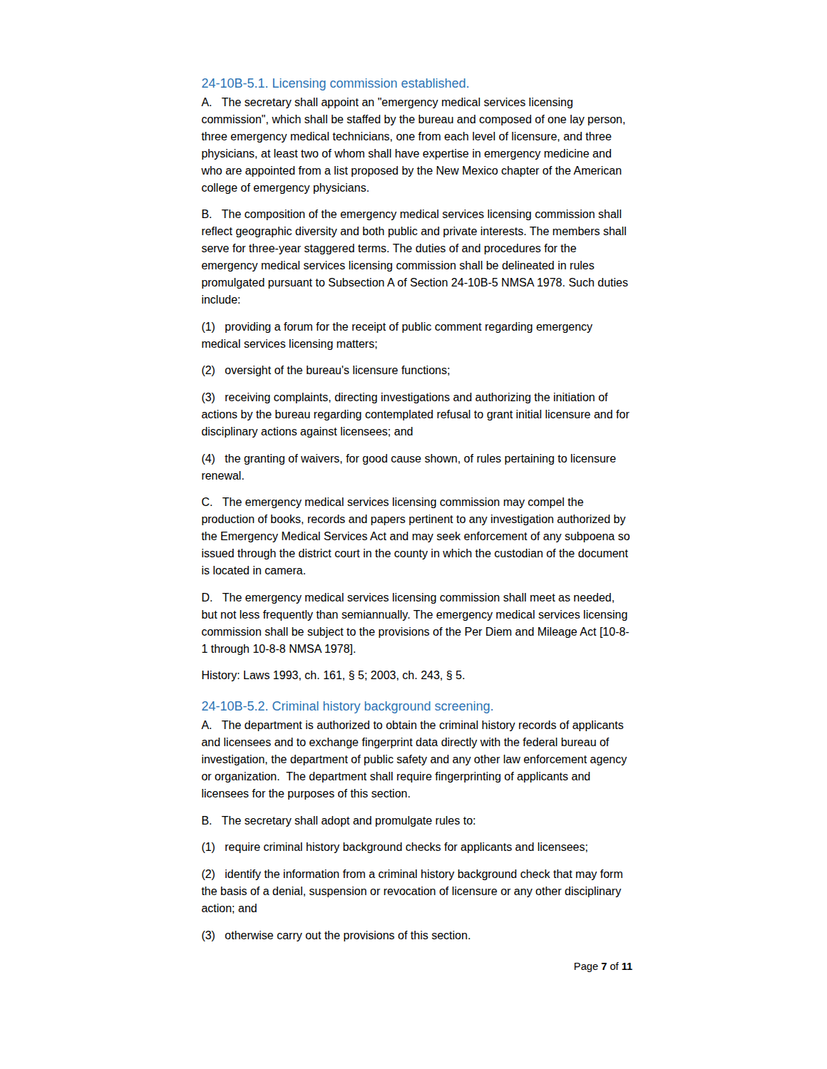24-10B-5.1. Licensing commission established.
A. The secretary shall appoint an "emergency medical services licensing commission", which shall be staffed by the bureau and composed of one lay person, three emergency medical technicians, one from each level of licensure, and three physicians, at least two of whom shall have expertise in emergency medicine and who are appointed from a list proposed by the New Mexico chapter of the American college of emergency physicians.
B. The composition of the emergency medical services licensing commission shall reflect geographic diversity and both public and private interests. The members shall serve for three-year staggered terms. The duties of and procedures for the emergency medical services licensing commission shall be delineated in rules promulgated pursuant to Subsection A of Section 24-10B-5 NMSA 1978. Such duties include:
(1) providing a forum for the receipt of public comment regarding emergency medical services licensing matters;
(2) oversight of the bureau's licensure functions;
(3) receiving complaints, directing investigations and authorizing the initiation of actions by the bureau regarding contemplated refusal to grant initial licensure and for disciplinary actions against licensees; and
(4) the granting of waivers, for good cause shown, of rules pertaining to licensure renewal.
C. The emergency medical services licensing commission may compel the production of books, records and papers pertinent to any investigation authorized by the Emergency Medical Services Act and may seek enforcement of any subpoena so issued through the district court in the county in which the custodian of the document is located in camera.
D. The emergency medical services licensing commission shall meet as needed, but not less frequently than semiannually. The emergency medical services licensing commission shall be subject to the provisions of the Per Diem and Mileage Act [10-8-1 through 10-8-8 NMSA 1978].
History: Laws 1993, ch. 161, § 5; 2003, ch. 243, § 5.
24-10B-5.2. Criminal history background screening.
A. The department is authorized to obtain the criminal history records of applicants and licensees and to exchange fingerprint data directly with the federal bureau of investigation, the department of public safety and any other law enforcement agency or organization. The department shall require fingerprinting of applicants and licensees for the purposes of this section.
B. The secretary shall adopt and promulgate rules to:
(1) require criminal history background checks for applicants and licensees;
(2) identify the information from a criminal history background check that may form the basis of a denial, suspension or revocation of licensure or any other disciplinary action; and
(3) otherwise carry out the provisions of this section.
Page 7 of 11